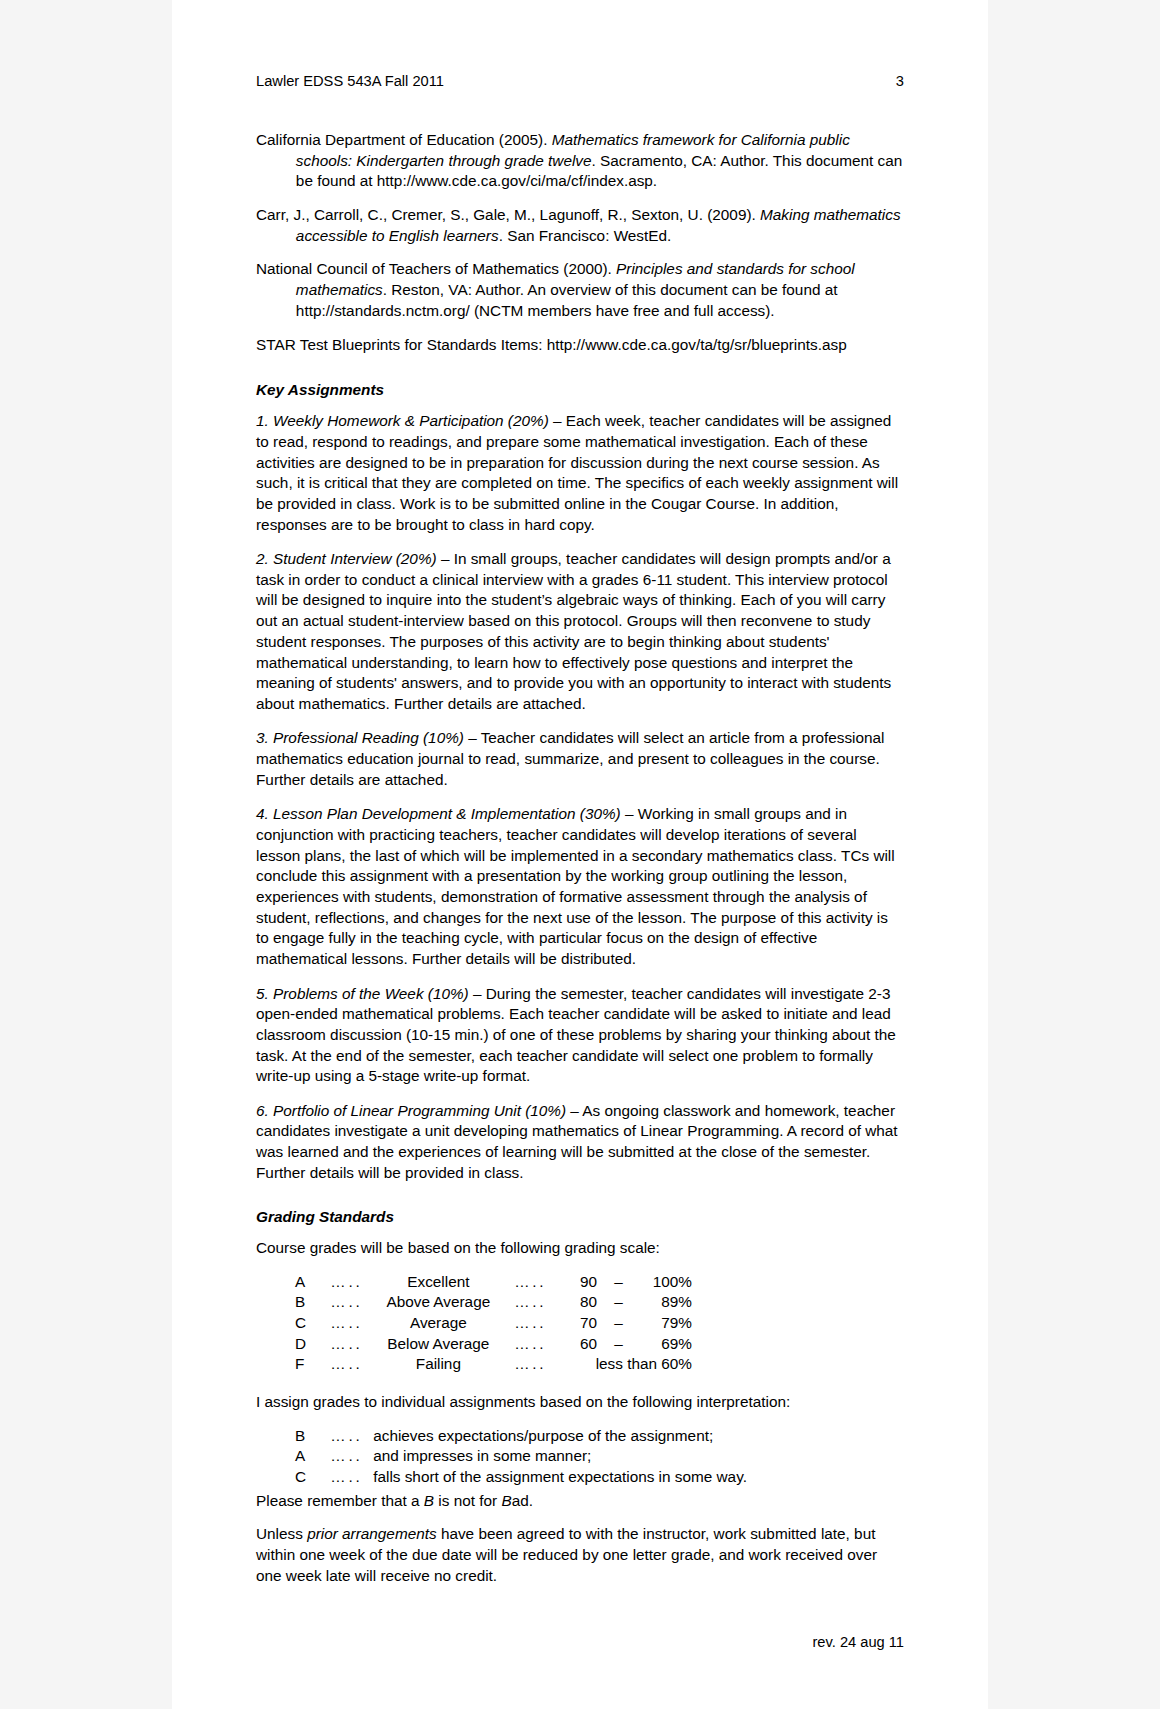Lawler EDSS 543A Fall 2011 3
California Department of Education (2005). Mathematics framework for California public schools: Kindergarten through grade twelve. Sacramento, CA: Author. This document can be found at http://www.cde.ca.gov/ci/ma/cf/index.asp.
Carr, J., Carroll, C., Cremer, S., Gale, M., Lagunoff, R., Sexton, U. (2009). Making mathematics accessible to English learners. San Francisco: WestEd.
National Council of Teachers of Mathematics (2000). Principles and standards for school mathematics. Reston, VA: Author. An overview of this document can be found at http://standards.nctm.org/ (NCTM members have free and full access).
STAR Test Blueprints for Standards Items: http://www.cde.ca.gov/ta/tg/sr/blueprints.asp
Key Assignments
1. Weekly Homework & Participation (20%) – Each week, teacher candidates will be assigned to read, respond to readings, and prepare some mathematical investigation. Each of these activities are designed to be in preparation for discussion during the next course session. As such, it is critical that they are completed on time. The specifics of each weekly assignment will be provided in class. Work is to be submitted online in the Cougar Course. In addition, responses are to be brought to class in hard copy.
2. Student Interview (20%) – In small groups, teacher candidates will design prompts and/or a task in order to conduct a clinical interview with a grades 6-11 student. This interview protocol will be designed to inquire into the student’s algebraic ways of thinking. Each of you will carry out an actual student-interview based on this protocol. Groups will then reconvene to study student responses. The purposes of this activity are to begin thinking about students' mathematical understanding, to learn how to effectively pose questions and interpret the meaning of students' answers, and to provide you with an opportunity to interact with students about mathematics. Further details are attached.
3. Professional Reading (10%) – Teacher candidates will select an article from a professional mathematics education journal to read, summarize, and present to colleagues in the course. Further details are attached.
4. Lesson Plan Development & Implementation (30%) – Working in small groups and in conjunction with practicing teachers, teacher candidates will develop iterations of several lesson plans, the last of which will be implemented in a secondary mathematics class. TCs will conclude this assignment with a presentation by the working group outlining the lesson, experiences with students, demonstration of formative assessment through the analysis of student, reflections, and changes for the next use of the lesson. The purpose of this activity is to engage fully in the teaching cycle, with particular focus on the design of effective mathematical lessons. Further details will be distributed.
5. Problems of the Week (10%) – During the semester, teacher candidates will investigate 2-3 open-ended mathematical problems. Each teacher candidate will be asked to initiate and lead classroom discussion (10-15 min.) of one of these problems by sharing your thinking about the task. At the end of the semester, each teacher candidate will select one problem to formally write-up using a 5-stage write-up format.
6. Portfolio of Linear Programming Unit (10%) – As ongoing classwork and homework, teacher candidates investigate a unit developing mathematics of Linear Programming. A record of what was learned and the experiences of learning will be submitted at the close of the semester. Further details will be provided in class.
Grading Standards
Course grades will be based on the following grading scale:
| A | ….. | Excellent | ….. | 90 | – | 100% |
| B | ….. | Above Average | ….. | 80 | – | 89% |
| C | ….. | Average | ….. | 70 | – | 79% |
| D | ….. | Below Average | ….. | 60 | – | 69% |
| F | ….. | Failing | ….. | less than 60% |
I assign grades to individual assignments based on the following interpretation:
| B | ….. | achieves expectations/purpose of the assignment; |
| A | ….. | and impresses in some manner; |
| C | ….. | falls short of the assignment expectations in some way. |
Please remember that a B is not for Bad.
Unless prior arrangements have been agreed to with the instructor, work submitted late, but within one week of the due date will be reduced by one letter grade, and work received over one week late will receive no credit.
rev. 24 aug 11